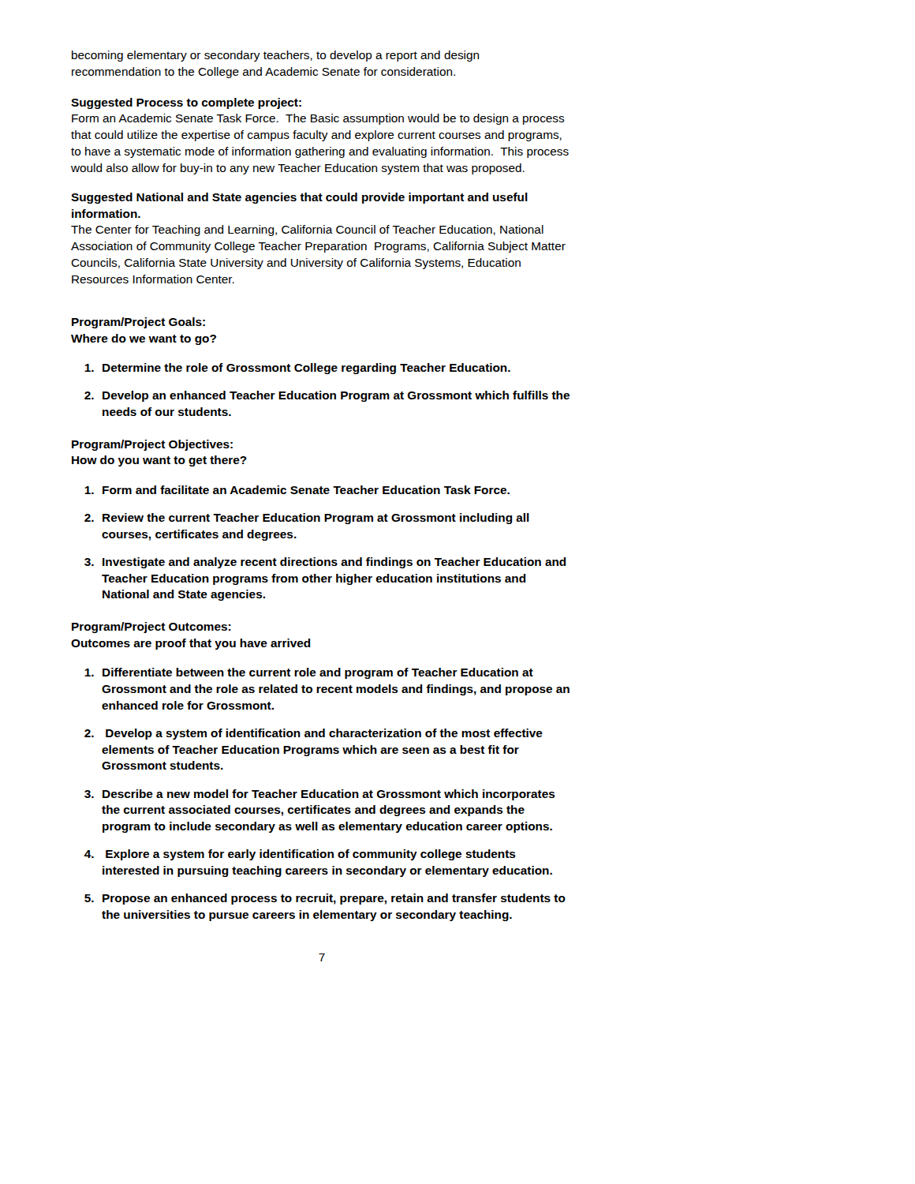becoming elementary or secondary teachers, to develop a report and design recommendation to the College and Academic Senate for consideration.
Suggested Process to complete project:
Form an Academic Senate Task Force. The Basic assumption would be to design a process that could utilize the expertise of campus faculty and explore current courses and programs, to have a systematic mode of information gathering and evaluating information. This process would also allow for buy-in to any new Teacher Education system that was proposed.
Suggested National and State agencies that could provide important and useful information.
The Center for Teaching and Learning, California Council of Teacher Education, National Association of Community College Teacher Preparation Programs, California Subject Matter Councils, California State University and University of California Systems, Education Resources Information Center.
Program/Project Goals:
Where do we want to go?
Determine the role of Grossmont College regarding Teacher Education.
Develop an enhanced Teacher Education Program at Grossmont which fulfills the needs of our students.
Program/Project Objectives:
How do you want to get there?
Form and facilitate an Academic Senate Teacher Education Task Force.
Review the current Teacher Education Program at Grossmont including all courses, certificates and degrees.
Investigate and analyze recent directions and findings on Teacher Education and Teacher Education programs from other higher education institutions and National and State agencies.
Program/Project Outcomes:
Outcomes are proof that you have arrived
Differentiate between the current role and program of Teacher Education at Grossmont and the role as related to recent models and findings, and propose an enhanced role for Grossmont.
Develop a system of identification and characterization of the most effective elements of Teacher Education Programs which are seen as a best fit for Grossmont students.
Describe a new model for Teacher Education at Grossmont which incorporates the current associated courses, certificates and degrees and expands the program to include secondary as well as elementary education career options.
Explore a system for early identification of community college students interested in pursuing teaching careers in secondary or elementary education.
Propose an enhanced process to recruit, prepare, retain and transfer students to the universities to pursue careers in elementary or secondary teaching.
7